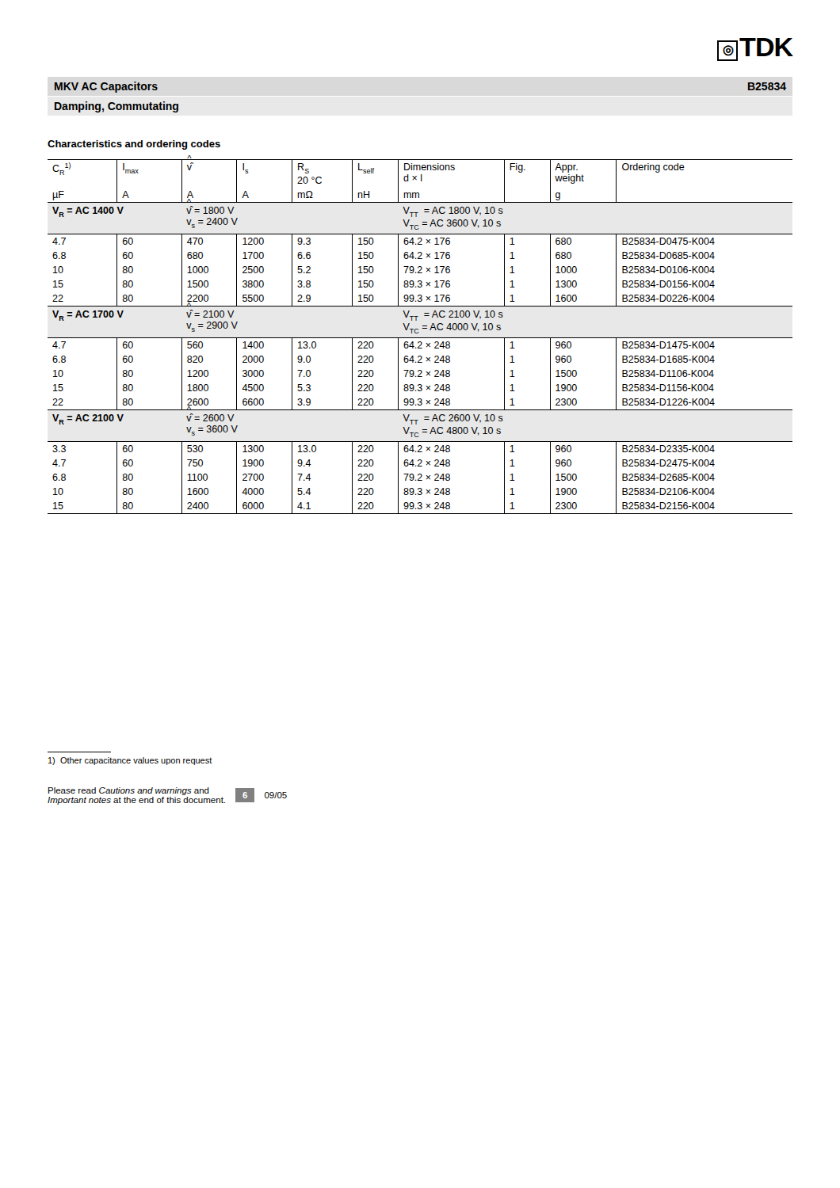◎TDK
MKV AC Capacitors B25834
Damping, Commutating
Characteristics and ordering codes
| C R 1) | I max | v ̂ | I s | R S 20 °C | L self | Dimensions d × l | Fig. | Appr. weight | Ordering code |
| --- | --- | --- | --- | --- | --- | --- | --- | --- | --- |
| µF | A | A | A | mΩ | nH | mm | | g | |
| V R = AC 1400 V | v ̂ = 1800 V v s = 2400 V | V TT = AC 1800 V, 10 s V TC = AC 3600 V, 10 s |
| 4.7 | 60 | 470 | 1200 | 9.3 | 150 | 64.2 × 176 | 1 | 680 | B25834-D0475-K004 |
| 6.8 | 60 | 680 | 1700 | 6.6 | 150 | 64.2 × 176 | 1 | 680 | B25834-D0685-K004 |
| 10 | 80 | 1000 | 2500 | 5.2 | 150 | 79.2 × 176 | 1 | 1000 | B25834-D0106-K004 |
| 15 | 80 | 1500 | 3800 | 3.8 | 150 | 89.3 × 176 | 1 | 1300 | B25834-D0156-K004 |
| 22 | 80 | 2200 | 5500 | 2.9 | 150 | 99.3 × 176 | 1 | 1600 | B25834-D0226-K004 |
| V R = AC 1700 V | v ̂ = 2100 V v s = 2900 V | V TT = AC 2100 V, 10 s V TC = AC 4000 V, 10 s |
| 4.7 | 60 | 560 | 1400 | 13.0 | 220 | 64.2 × 248 | 1 | 960 | B25834-D1475-K004 |
| 6.8 | 60 | 820 | 2000 | 9.0 | 220 | 64.2 × 248 | 1 | 960 | B25834-D1685-K004 |
| 10 | 80 | 1200 | 3000 | 7.0 | 220 | 79.2 × 248 | 1 | 1500 | B25834-D1106-K004 |
| 15 | 80 | 1800 | 4500 | 5.3 | 220 | 89.3 × 248 | 1 | 1900 | B25834-D1156-K004 |
| 22 | 80 | 2600 | 6600 | 3.9 | 220 | 99.3 × 248 | 1 | 2300 | B25834-D1226-K004 |
| V R = AC 2100 V | v ̂ = 2600 V v s = 3600 V | V TT = AC 2600 V, 10 s V TC = AC 4800 V, 10 s |
| 3.3 | 60 | 530 | 1300 | 13.0 | 220 | 64.2 × 248 | 1 | 960 | B25834-D2335-K004 |
| 4.7 | 60 | 750 | 1900 | 9.4 | 220 | 64.2 × 248 | 1 | 960 | B25834-D2475-K004 |
| 6.8 | 80 | 1100 | 2700 | 7.4 | 220 | 79.2 × 248 | 1 | 1500 | B25834-D2685-K004 |
| 10 | 80 | 1600 | 4000 | 5.4 | 220 | 89.3 × 248 | 1 | 1900 | B25834-D2106-K004 |
| 15 | 80 | 2400 | 6000 | 4.1 | 220 | 99.3 × 248 | 1 | 2300 | B25834-D2156-K004 |
1) Other capacitance values upon request
Please read Cautions and warnings and
Important notes at the end of this document.
6
09/05